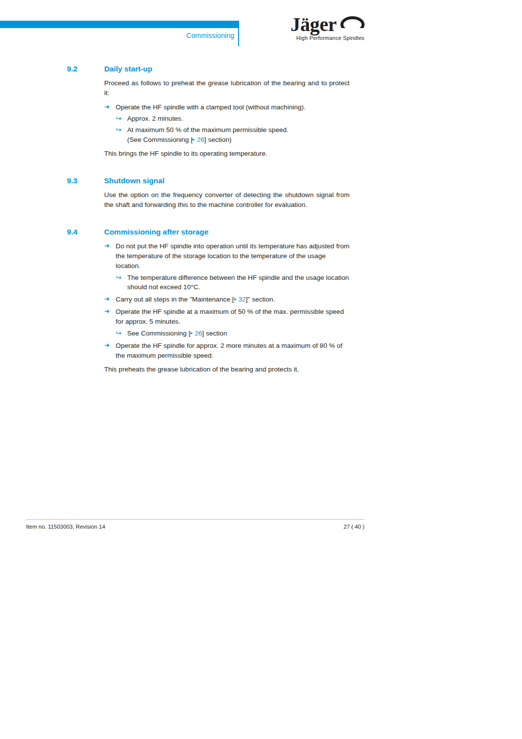Commissioning
Jäger
High Performance Spindles
9.2 Daily start-up
Proceed as follows to preheat the grease lubrication of the bearing and to protect it:
Operate the HF spindle with a clamped tool (without machining).
Approx. 2 minutes.
At maximum 50 % of the maximum permissible speed.
(See Commissioning [▸ 26] section)
This brings the HF spindle to its operating temperature.
9.3 Shutdown signal
Use the option on the frequency converter of detecting the shutdown signal from the shaft and forwarding this to the machine controller for evaluation.
9.4 Commissioning after storage
Do not put the HF spindle into operation until its temperature has adjusted from the temperature of the storage location to the temperature of the usage location.
The temperature difference between the HF spindle and the usage location should not exceed 10°C.
Carry out all steps in the "Maintenance [▸ 32]" section.
Operate the HF spindle at a maximum of 50 % of the max. permissible speed for approx. 5 minutes.
See Commissioning [▸ 26] section
Operate the HF spindle for approx. 2 more minutes at a maximum of 80 % of the maximum permissible speed.
This preheats the grease lubrication of the bearing and protects it.
Item no. 11503003, Revision 14
27 ( 40 )